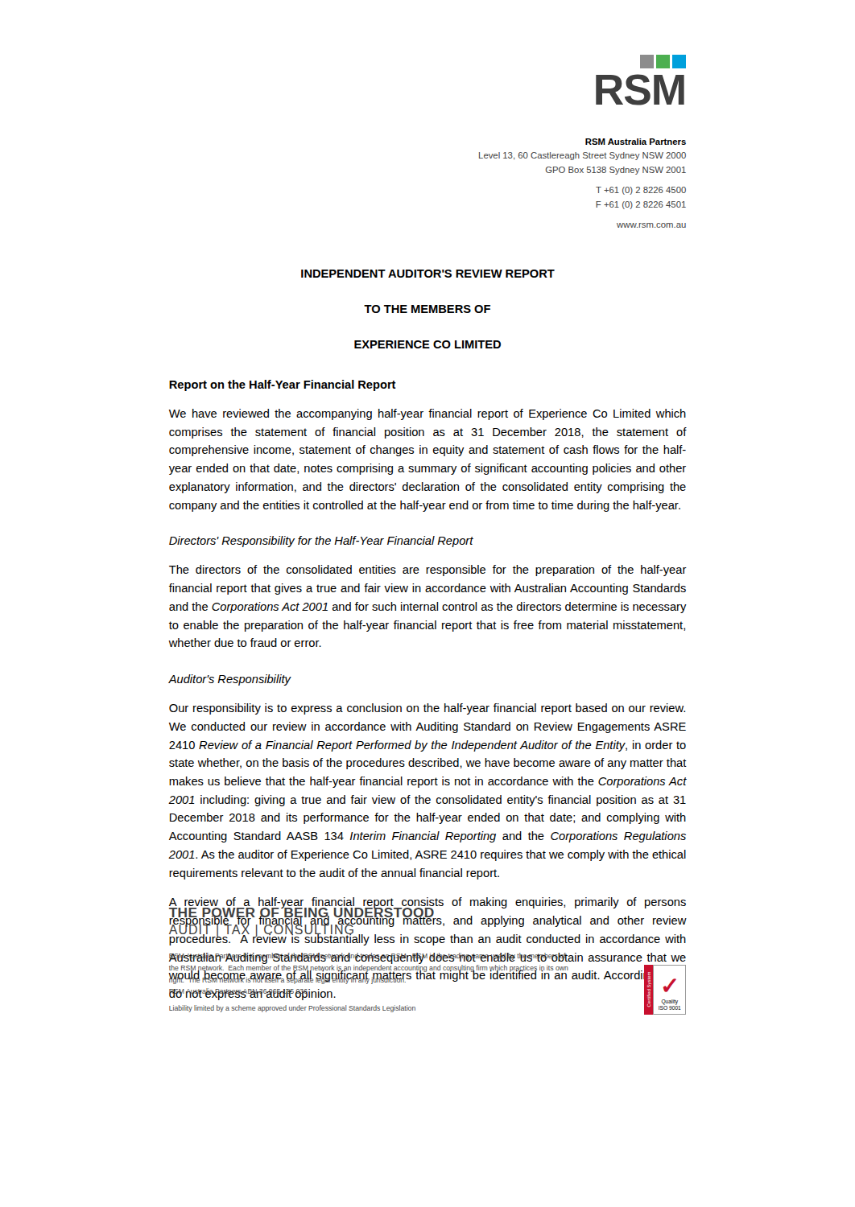RSM
RSM Australia Partners
Level 13, 60 Castlereagh Street Sydney NSW 2000
GPO Box 5138 Sydney NSW 2001
T +61 (0) 2 8226 4500
F +61 (0) 2 8226 4501
www.rsm.com.au
INDEPENDENT AUDITOR'S REVIEW REPORT
TO THE MEMBERS OF
EXPERIENCE CO LIMITED
Report on the Half-Year Financial Report
We have reviewed the accompanying half-year financial report of Experience Co Limited which comprises the statement of financial position as at 31 December 2018, the statement of comprehensive income, statement of changes in equity and statement of cash flows for the half-year ended on that date, notes comprising a summary of significant accounting policies and other explanatory information, and the directors' declaration of the consolidated entity comprising the company and the entities it controlled at the half-year end or from time to time during the half-year.
Directors' Responsibility for the Half-Year Financial Report
The directors of the consolidated entities are responsible for the preparation of the half-year financial report that gives a true and fair view in accordance with Australian Accounting Standards and the Corporations Act 2001 and for such internal control as the directors determine is necessary to enable the preparation of the half-year financial report that is free from material misstatement, whether due to fraud or error.
Auditor's Responsibility
Our responsibility is to express a conclusion on the half-year financial report based on our review. We conducted our review in accordance with Auditing Standard on Review Engagements ASRE 2410 Review of a Financial Report Performed by the Independent Auditor of the Entity, in order to state whether, on the basis of the procedures described, we have become aware of any matter that makes us believe that the half-year financial report is not in accordance with the Corporations Act 2001 including: giving a true and fair view of the consolidated entity's financial position as at 31 December 2018 and its performance for the half-year ended on that date; and complying with Accounting Standard AASB 134 Interim Financial Reporting and the Corporations Regulations 2001. As the auditor of Experience Co Limited, ASRE 2410 requires that we comply with the ethical requirements relevant to the audit of the annual financial report.
A review of a half-year financial report consists of making enquiries, primarily of persons responsible for financial and accounting matters, and applying analytical and other review procedures. A review is substantially less in scope than an audit conducted in accordance with Australian Auditing Standards and consequently does not enable us to obtain assurance that we would become aware of all significant matters that might be identified in an audit. Accordingly, we do not express an audit opinion.
THE POWER OF BEING UNDERSTOOD
AUDIT | TAX | CONSULTING
RSM Australia Partners is a member of the RSM network and trades as RSM. RSM is the trading name used by the members of the RSM network. Each member of the RSM network is an independent accounting and consulting firm which practices in its own right. The RSM network is not itself a separate legal entity in any jurisdiction.
RSM Australia Partners ABN 36 965 185 036
Liability limited by a scheme approved under Professional Standards Legislation
Certified System
✓
Quality
ISO 9001